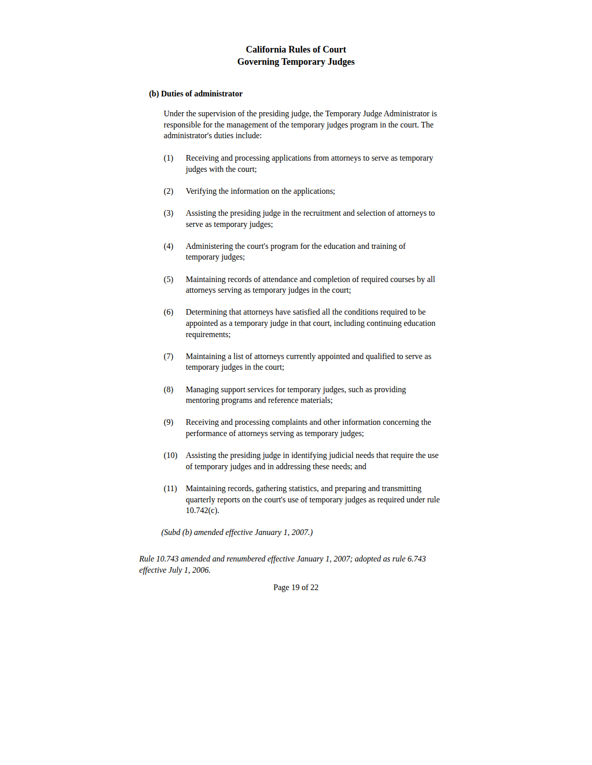California Rules of Court
Governing Temporary Judges
(b) Duties of administrator
Under the supervision of the presiding judge, the Temporary Judge Administrator is responsible for the management of the temporary judges program in the court. The administrator's duties include:
(1) Receiving and processing applications from attorneys to serve as temporary judges with the court;
(2) Verifying the information on the applications;
(3) Assisting the presiding judge in the recruitment and selection of attorneys to serve as temporary judges;
(4) Administering the court's program for the education and training of temporary judges;
(5) Maintaining records of attendance and completion of required courses by all attorneys serving as temporary judges in the court;
(6) Determining that attorneys have satisfied all the conditions required to be appointed as a temporary judge in that court, including continuing education requirements;
(7) Maintaining a list of attorneys currently appointed and qualified to serve as temporary judges in the court;
(8) Managing support services for temporary judges, such as providing mentoring programs and reference materials;
(9) Receiving and processing complaints and other information concerning the performance of attorneys serving as temporary judges;
(10) Assisting the presiding judge in identifying judicial needs that require the use of temporary judges and in addressing these needs; and
(11) Maintaining records, gathering statistics, and preparing and transmitting quarterly reports on the court's use of temporary judges as required under rule 10.742(c).
(Subd (b) amended effective January 1, 2007.)
Rule 10.743 amended and renumbered effective January 1, 2007; adopted as rule 6.743 effective July 1, 2006.
Page 19 of 22